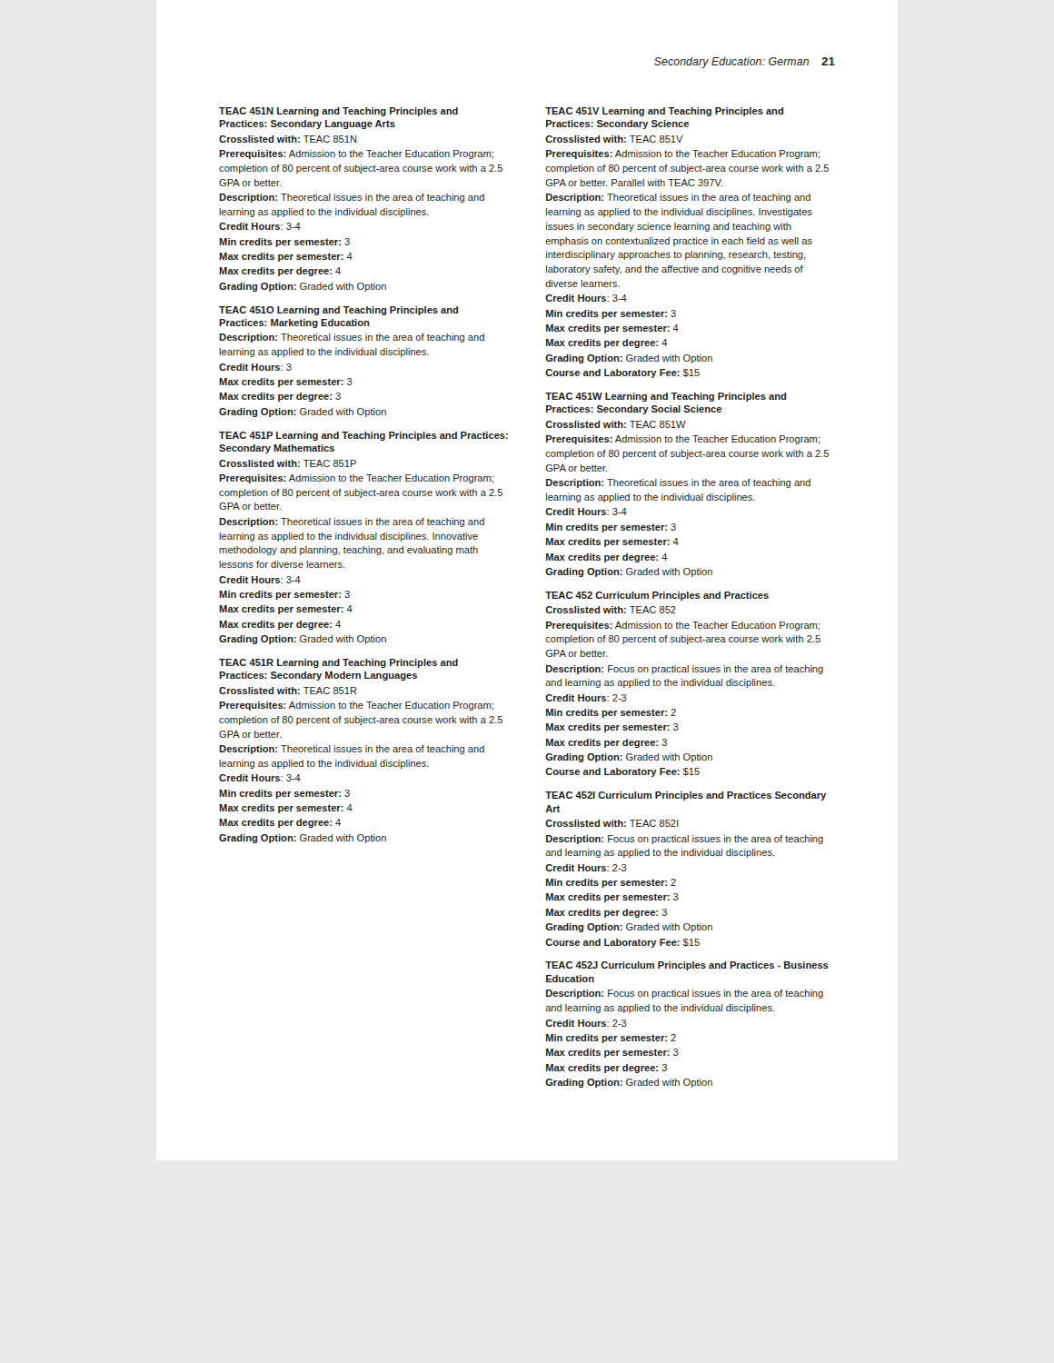Secondary Education: German 21
TEAC 451N Learning and Teaching Principles and Practices: Secondary Language Arts
Crosslisted with: TEAC 851N
Prerequisites: Admission to the Teacher Education Program; completion of 80 percent of subject-area course work with a 2.5 GPA or better.
Description: Theoretical issues in the area of teaching and learning as applied to the individual disciplines.
Credit Hours: 3-4
Min credits per semester: 3
Max credits per semester: 4
Max credits per degree: 4
Grading Option: Graded with Option
TEAC 451O Learning and Teaching Principles and Practices: Marketing Education
Description: Theoretical issues in the area of teaching and learning as applied to the individual disciplines.
Credit Hours: 3
Max credits per semester: 3
Max credits per degree: 3
Grading Option: Graded with Option
TEAC 451P Learning and Teaching Principles and Practices: Secondary Mathematics
Crosslisted with: TEAC 851P
Prerequisites: Admission to the Teacher Education Program; completion of 80 percent of subject-area course work with a 2.5 GPA or better.
Description: Theoretical issues in the area of teaching and learning as applied to the individual disciplines. Innovative methodology and planning, teaching, and evaluating math lessons for diverse learners.
Credit Hours: 3-4
Min credits per semester: 3
Max credits per semester: 4
Max credits per degree: 4
Grading Option: Graded with Option
TEAC 451R Learning and Teaching Principles and Practices: Secondary Modern Languages
Crosslisted with: TEAC 851R
Prerequisites: Admission to the Teacher Education Program; completion of 80 percent of subject-area course work with a 2.5 GPA or better.
Description: Theoretical issues in the area of teaching and learning as applied to the individual disciplines.
Credit Hours: 3-4
Min credits per semester: 3
Max credits per semester: 4
Max credits per degree: 4
Grading Option: Graded with Option
TEAC 451V Learning and Teaching Principles and Practices: Secondary Science
Crosslisted with: TEAC 851V
Prerequisites: Admission to the Teacher Education Program; completion of 80 percent of subject-area course work with a 2.5 GPA or better. Parallel with TEAC 397V.
Description: Theoretical issues in the area of teaching and learning as applied to the individual disciplines. Investigates issues in secondary science learning and teaching with emphasis on contextualized practice in each field as well as interdisciplinary approaches to planning, research, testing, laboratory safety, and the affective and cognitive needs of diverse learners.
Credit Hours: 3-4
Min credits per semester: 3
Max credits per semester: 4
Max credits per degree: 4
Grading Option: Graded with Option
Course and Laboratory Fee: $15
TEAC 451W Learning and Teaching Principles and Practices: Secondary Social Science
Crosslisted with: TEAC 851W
Prerequisites: Admission to the Teacher Education Program; completion of 80 percent of subject-area course work with a 2.5 GPA or better.
Description: Theoretical issues in the area of teaching and learning as applied to the individual disciplines.
Credit Hours: 3-4
Min credits per semester: 3
Max credits per semester: 4
Max credits per degree: 4
Grading Option: Graded with Option
TEAC 452 Curriculum Principles and Practices
Crosslisted with: TEAC 852
Prerequisites: Admission to the Teacher Education Program; completion of 80 percent of subject-area course work with 2.5 GPA or better.
Description: Focus on practical issues in the area of teaching and learning as applied to the individual disciplines.
Credit Hours: 2-3
Min credits per semester: 2
Max credits per semester: 3
Max credits per degree: 3
Grading Option: Graded with Option
Course and Laboratory Fee: $15
TEAC 452I Curriculum Principles and Practices Secondary Art
Crosslisted with: TEAC 852I
Description: Focus on practical issues in the area of teaching and learning as applied to the individual disciplines.
Credit Hours: 2-3
Min credits per semester: 2
Max credits per semester: 3
Max credits per degree: 3
Grading Option: Graded with Option
Course and Laboratory Fee: $15
TEAC 452J Curriculum Principles and Practices - Business Education
Description: Focus on practical issues in the area of teaching and learning as applied to the individual disciplines.
Credit Hours: 2-3
Min credits per semester: 2
Max credits per semester: 3
Max credits per degree: 3
Grading Option: Graded with Option